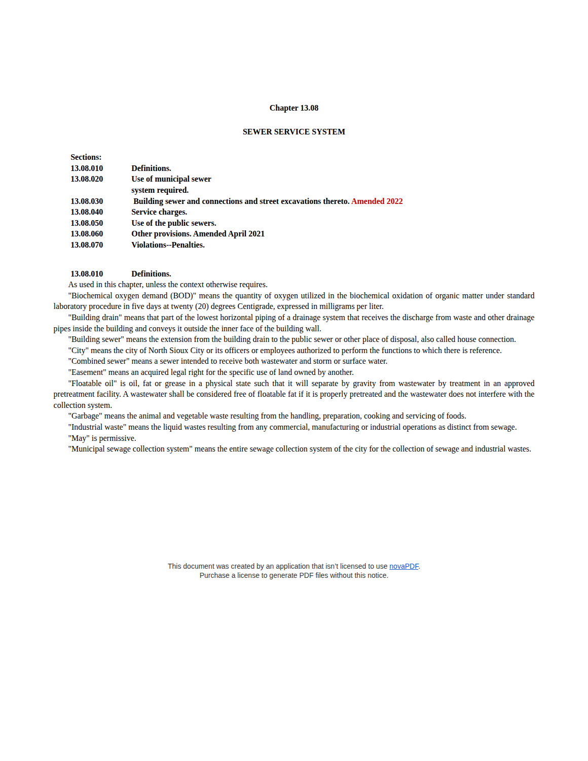Chapter 13.08
SEWER SERVICE SYSTEM
Sections:
13.08.010 Definitions. 13.08.020 Use of municipal sewer system required. 13.08.030 Building sewer and connections and street excavations thereto. Amended 2022 13.08.040 Service charges. 13.08.050 Use of the public sewers. 13.08.060 Other provisions. Amended April 2021 13.08.070 Violations--Penalties.
13.08.010 Definitions.
As used in this chapter, unless the context otherwise requires.
"Biochemical oxygen demand (BOD)" means the quantity of oxygen utilized in the biochemical oxidation of organic matter under standard laboratory procedure in five days at twenty (20) degrees Centigrade, expressed in milligrams per liter.
"Building drain" means that part of the lowest horizontal piping of a drainage system that receives the discharge from waste and other drainage pipes inside the building and conveys it outside the inner face of the building wall.
"Building sewer" means the extension from the building drain to the public sewer or other place of disposal, also called house connection.
"City" means the city of North Sioux City or its officers or employees authorized to perform the functions to which there is reference.
"Combined sewer" means a sewer intended to receive both wastewater and storm or surface water.
"Easement" means an acquired legal right for the specific use of land owned by another.
"Floatable oil" is oil, fat or grease in a physical state such that it will separate by gravity from wastewater by treatment in an approved pretreatment facility. A wastewater shall be considered free of floatable fat if it is properly pretreated and the wastewater does not interfere with the collection system.
"Garbage" means the animal and vegetable waste resulting from the handling, preparation, cooking and servicing of foods.
"Industrial waste" means the liquid wastes resulting from any commercial, manufacturing or industrial operations as distinct from sewage.
"May" is permissive.
"Municipal sewage collection system" means the entire sewage collection system of the city for the collection of sewage and industrial wastes.
This document was created by an application that isn’t licensed to use novaPDF.
Purchase a license to generate PDF files without this notice.